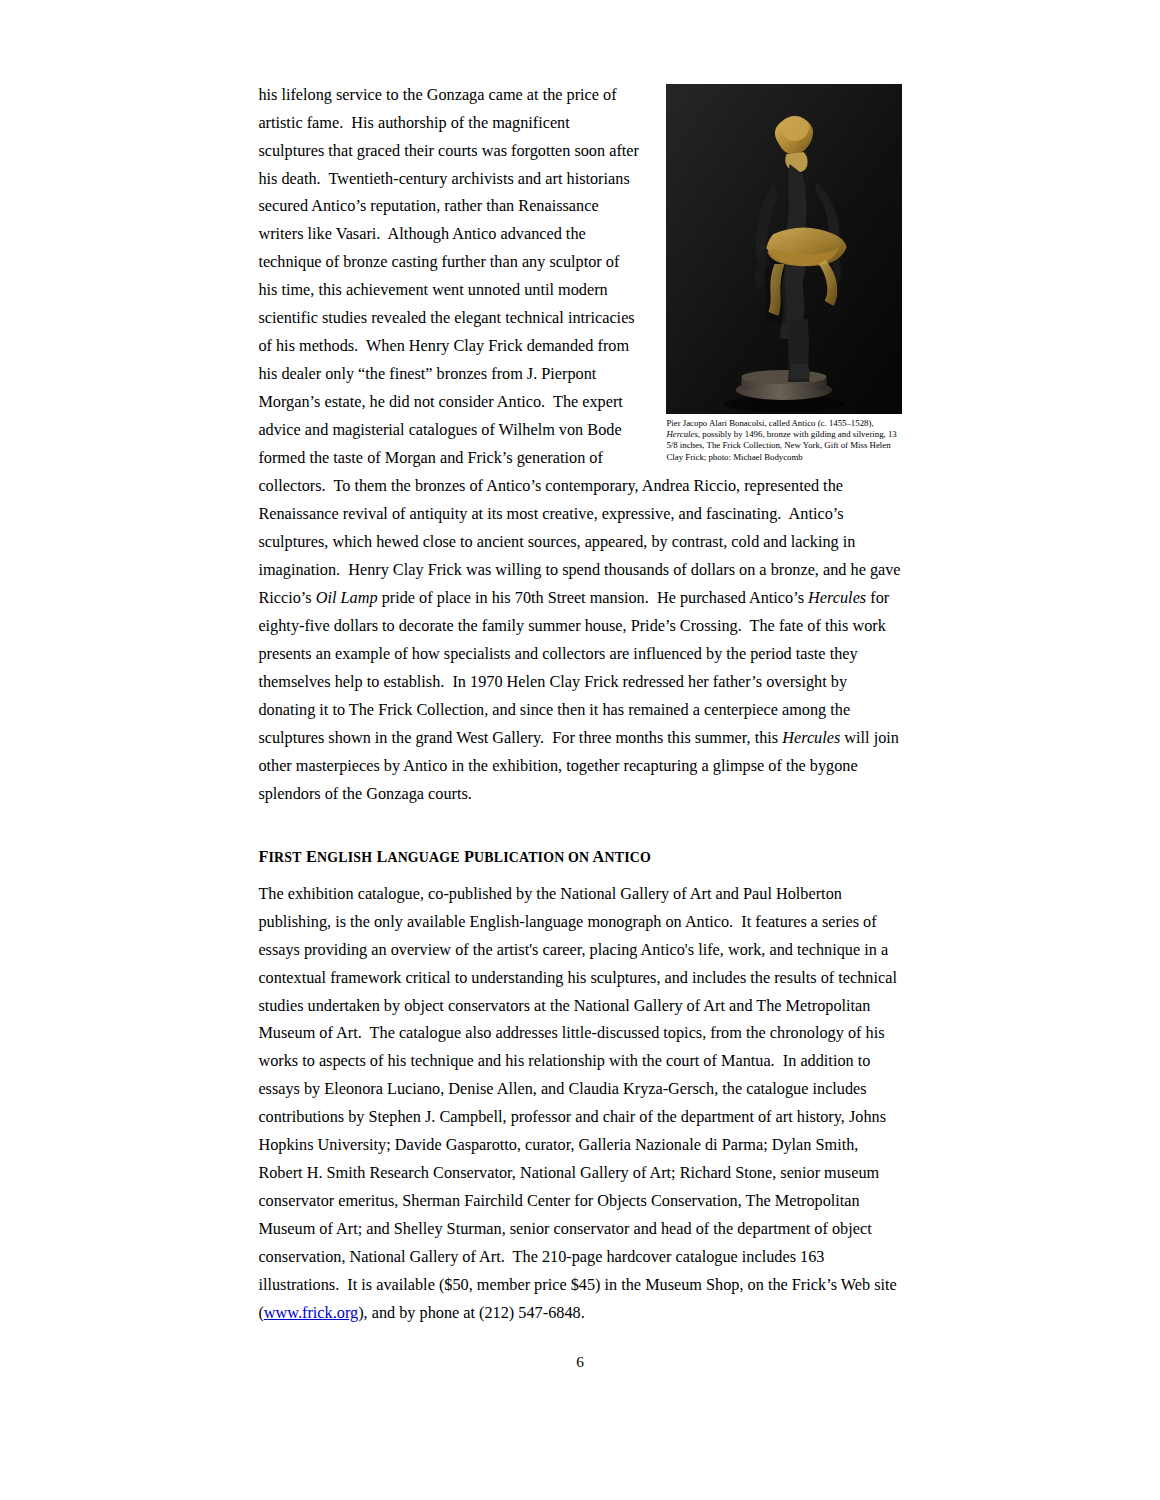Pier Jacopo Alari Bonacolsi, called Antico (c. 1455–1528), Hercules, possibly by 1496, bronze with gilding and silvering, 13 5/8 inches, The Frick Collection, New York, Gift of Miss Helen Clay Frick; photo: Michael Bodycomb
his lifelong service to the Gonzaga came at the price of artistic fame. His authorship of the magnificent sculptures that graced their courts was forgotten soon after his death. Twentieth-century archivists and art historians secured Antico’s reputation, rather than Renaissance writers like Vasari. Although Antico advanced the technique of bronze casting further than any sculptor of his time, this achievement went unnoted until modern scientific studies revealed the elegant technical intricacies of his methods. When Henry Clay Frick demanded from his dealer only “the finest” bronzes from J. Pierpont Morgan’s estate, he did not consider Antico. The expert advice and magisterial catalogues of Wilhelm von Bode formed the taste of Morgan and Frick’s generation of collectors. To them the bronzes of Antico’s contemporary, Andrea Riccio, represented the Renaissance revival of antiquity at its most creative, expressive, and fascinating. Antico’s sculptures, which hewed close to ancient sources, appeared, by contrast, cold and lacking in imagination. Henry Clay Frick was willing to spend thousands of dollars on a bronze, and he gave Riccio’s Oil Lamp pride of place in his 70th Street mansion. He purchased Antico’s Hercules for eighty-five dollars to decorate the family summer house, Pride’s Crossing. The fate of this work presents an example of how specialists and collectors are influenced by the period taste they themselves help to establish. In 1970 Helen Clay Frick redressed her father’s oversight by donating it to The Frick Collection, and since then it has remained a centerpiece among the sculptures shown in the grand West Gallery. For three months this summer, this Hercules will join other masterpieces by Antico in the exhibition, together recapturing a glimpse of the bygone splendors of the Gonzaga courts.
FIRST ENGLISH LANGUAGE PUBLICATION ON ANTICO
The exhibition catalogue, co-published by the National Gallery of Art and Paul Holberton publishing, is the only available English-language monograph on Antico. It features a series of essays providing an overview of the artist's career, placing Antico's life, work, and technique in a contextual framework critical to understanding his sculptures, and includes the results of technical studies undertaken by object conservators at the National Gallery of Art and The Metropolitan Museum of Art. The catalogue also addresses little-discussed topics, from the chronology of his works to aspects of his technique and his relationship with the court of Mantua. In addition to essays by Eleonora Luciano, Denise Allen, and Claudia Kryza-Gersch, the catalogue includes contributions by Stephen J. Campbell, professor and chair of the department of art history, Johns Hopkins University; Davide Gasparotto, curator, Galleria Nazionale di Parma; Dylan Smith, Robert H. Smith Research Conservator, National Gallery of Art; Richard Stone, senior museum conservator emeritus, Sherman Fairchild Center for Objects Conservation, The Metropolitan Museum of Art; and Shelley Sturman, senior conservator and head of the department of object conservation, National Gallery of Art. The 210-page hardcover catalogue includes 163 illustrations. It is available ($50, member price $45) in the Museum Shop, on the Frick’s Web site (www.frick.org), and by phone at (212) 547-6848.
6